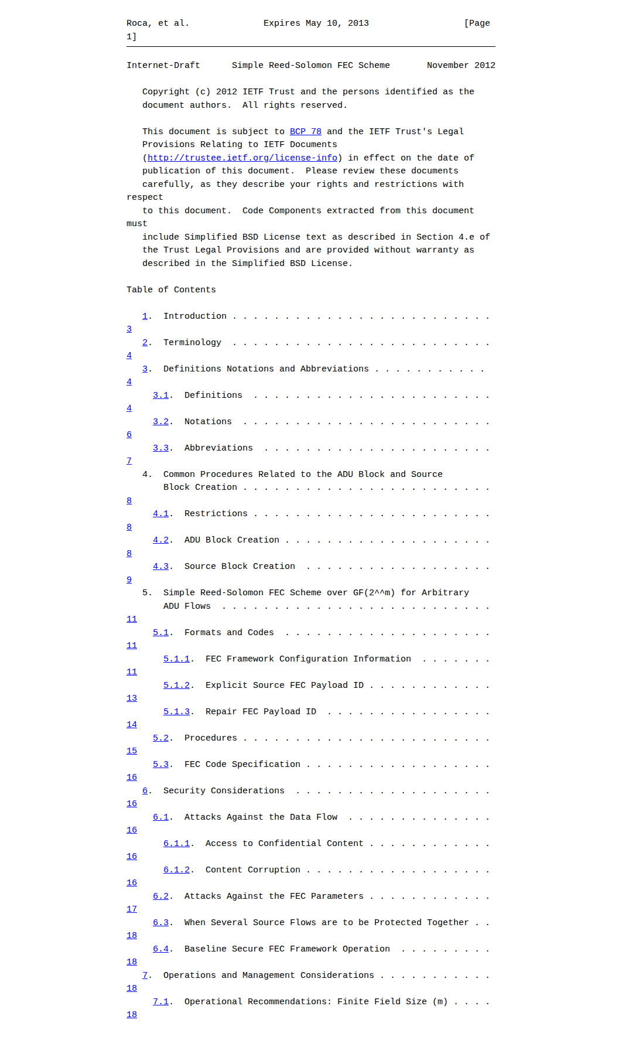Roca, et al.              Expires May 10, 2013                  [Page 1]
Internet-Draft      Simple Reed-Solomon FEC Scheme       November 2012
   Copyright (c) 2012 IETF Trust and the persons identified as the
   document authors.  All rights reserved.

   This document is subject to BCP 78 and the IETF Trust's Legal
   Provisions Relating to IETF Documents
   (http://trustee.ietf.org/license-info) in effect on the date of
   publication of this document.  Please review these documents
   carefully, as they describe your rights and restrictions with respect
   to this document.  Code Components extracted from this document must
   include Simplified BSD License text as described in Section 4.e of
   the Trust Legal Provisions and are provided without warranty as
   described in the Simplified BSD License.

Table of Contents

   1.  Introduction . . . . . . . . . . . . . . . . . . . . . . . . .  3
   2.  Terminology  . . . . . . . . . . . . . . . . . . . . . . . . .  4
   3.  Definitions Notations and Abbreviations . . . . . . . . . . .  4
     3.1.  Definitions  . . . . . . . . . . . . . . . . . . . . . . .  4
     3.2.  Notations  . . . . . . . . . . . . . . . . . . . . . . . .  6
     3.3.  Abbreviations  . . . . . . . . . . . . . . . . . . . . . .  7
   4.  Common Procedures Related to the ADU Block and Source
       Block Creation . . . . . . . . . . . . . . . . . . . . . . . .  8
     4.1.  Restrictions . . . . . . . . . . . . . . . . . . . . . . .  8
     4.2.  ADU Block Creation . . . . . . . . . . . . . . . . . . . .  8
     4.3.  Source Block Creation  . . . . . . . . . . . . . . . . . .  9
   5.  Simple Reed-Solomon FEC Scheme over GF(2^^m) for Arbitrary
       ADU Flows  . . . . . . . . . . . . . . . . . . . . . . . . . . 11
     5.1.  Formats and Codes  . . . . . . . . . . . . . . . . . . . . 11
       5.1.1.  FEC Framework Configuration Information  . . . . . . . 11
       5.1.2.  Explicit Source FEC Payload ID . . . . . . . . . . . . 13
       5.1.3.  Repair FEC Payload ID  . . . . . . . . . . . . . . . . 14
     5.2.  Procedures . . . . . . . . . . . . . . . . . . . . . . . . 15
     5.3.  FEC Code Specification . . . . . . . . . . . . . . . . . . 16
   6.  Security Considerations  . . . . . . . . . . . . . . . . . . . 16
     6.1.  Attacks Against the Data Flow  . . . . . . . . . . . . . . 16
       6.1.1.  Access to Confidential Content . . . . . . . . . . . . 16
       6.1.2.  Content Corruption . . . . . . . . . . . . . . . . . . 16
     6.2.  Attacks Against the FEC Parameters . . . . . . . . . . . . 17
     6.3.  When Several Source Flows are to be Protected Together . . 18
     6.4.  Baseline Secure FEC Framework Operation  . . . . . . . . . 18
   7.  Operations and Management Considerations . . . . . . . . . . . 18
     7.1.  Operational Recommendations: Finite Field Size (m) . . . . 18